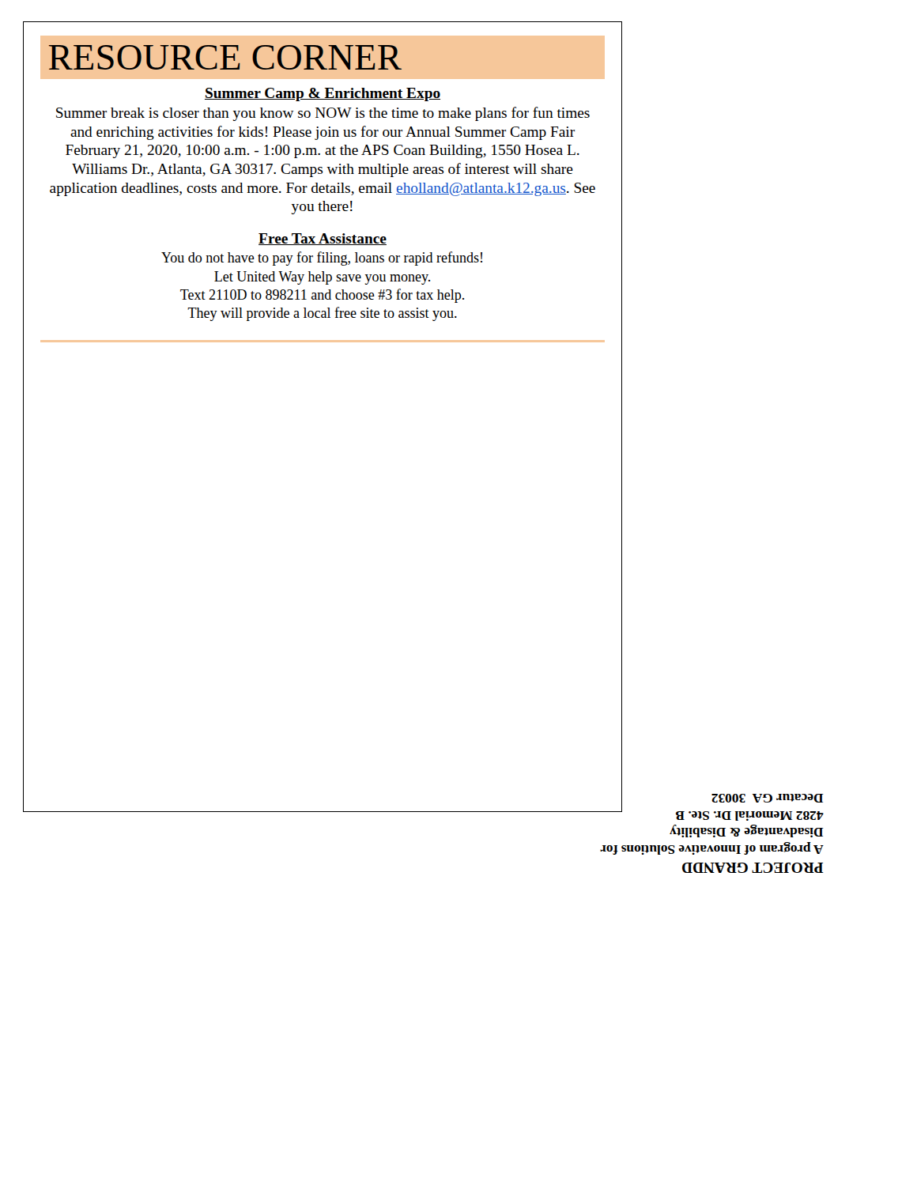RESOURCE CORNER
Summer Camp & Enrichment Expo
Summer break is closer than you know so NOW is the time to make plans for fun times and enriching activities for kids! Please join us for our Annual Summer Camp Fair February 21, 2020, 10:00 a.m. - 1:00 p.m. at the APS Coan Building, 1550 Hosea L. Williams Dr., Atlanta, GA 30317. Camps with multiple areas of interest will share application deadlines, costs and more. For details, email eholland@atlanta.k12.ga.us. See you there!
Free Tax Assistance
You do not have to pay for filing, loans or rapid refunds!
Let United Way help save you money.
Text 2110D to 898211 and choose #3 for tax help.
They will provide a local free site to assist you.
PROJECT GRANDD
A program of Innovative Solutions for
Disadvantage & Disability
4282 Memorial Dr. Ste. B
Decatur GA 30032